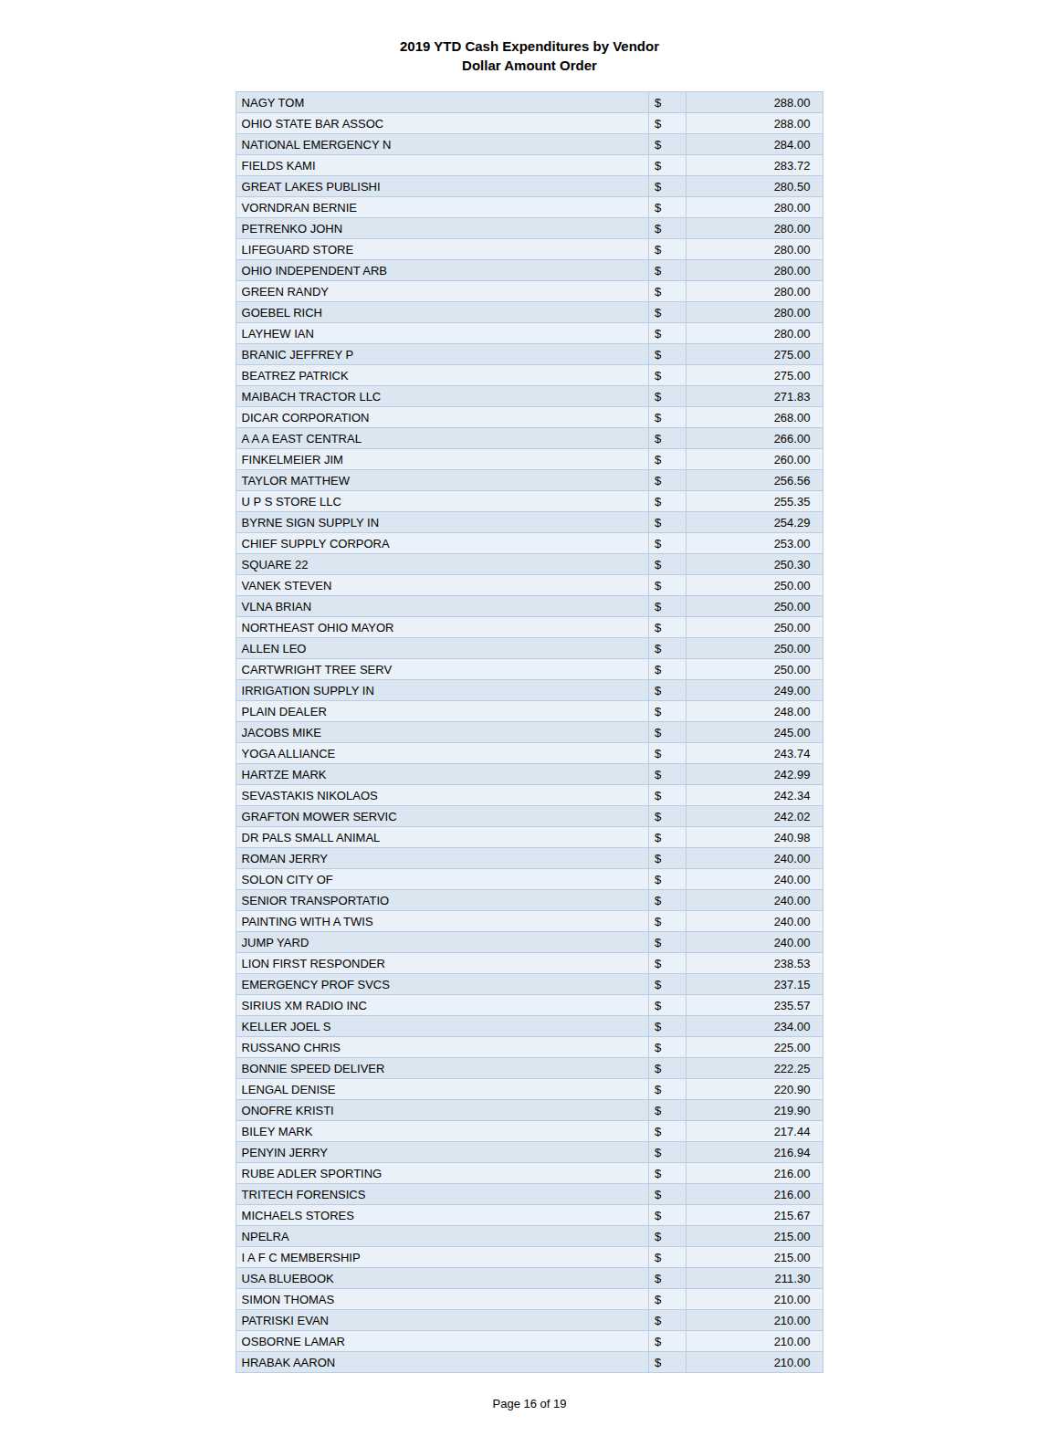2019 YTD Cash Expenditures by Vendor
Dollar Amount Order
| NAGY TOM | $ | 288.00 |
| OHIO STATE BAR ASSOC | $ | 288.00 |
| NATIONAL EMERGENCY N | $ | 284.00 |
| FIELDS KAMI | $ | 283.72 |
| GREAT LAKES PUBLISHI | $ | 280.50 |
| VORNDRAN BERNIE | $ | 280.00 |
| PETRENKO JOHN | $ | 280.00 |
| LIFEGUARD STORE | $ | 280.00 |
| OHIO INDEPENDENT ARB | $ | 280.00 |
| GREEN RANDY | $ | 280.00 |
| GOEBEL RICH | $ | 280.00 |
| LAYHEW IAN | $ | 280.00 |
| BRANIC JEFFREY P | $ | 275.00 |
| BEATREZ PATRICK | $ | 275.00 |
| MAIBACH TRACTOR LLC | $ | 271.83 |
| DICAR CORPORATION | $ | 268.00 |
| A A A EAST CENTRAL | $ | 266.00 |
| FINKELMEIER JIM | $ | 260.00 |
| TAYLOR MATTHEW | $ | 256.56 |
| U P S STORE LLC | $ | 255.35 |
| BYRNE SIGN SUPPLY IN | $ | 254.29 |
| CHIEF SUPPLY CORPORA | $ | 253.00 |
| SQUARE 22 | $ | 250.30 |
| VANEK STEVEN | $ | 250.00 |
| VLNA BRIAN | $ | 250.00 |
| NORTHEAST OHIO MAYOR | $ | 250.00 |
| ALLEN LEO | $ | 250.00 |
| CARTWRIGHT TREE SERV | $ | 250.00 |
| IRRIGATION SUPPLY IN | $ | 249.00 |
| PLAIN DEALER | $ | 248.00 |
| JACOBS MIKE | $ | 245.00 |
| YOGA ALLIANCE | $ | 243.74 |
| HARTZE MARK | $ | 242.99 |
| SEVASTAKIS NIKOLAOS | $ | 242.34 |
| GRAFTON MOWER SERVIC | $ | 242.02 |
| DR PALS SMALL ANIMAL | $ | 240.98 |
| ROMAN JERRY | $ | 240.00 |
| SOLON CITY OF | $ | 240.00 |
| SENIOR TRANSPORTATIO | $ | 240.00 |
| PAINTING WITH A TWIS | $ | 240.00 |
| JUMP YARD | $ | 240.00 |
| LION FIRST RESPONDER | $ | 238.53 |
| EMERGENCY PROF SVCS | $ | 237.15 |
| SIRIUS XM RADIO INC | $ | 235.57 |
| KELLER JOEL S | $ | 234.00 |
| RUSSANO CHRIS | $ | 225.00 |
| BONNIE SPEED DELIVER | $ | 222.25 |
| LENGAL DENISE | $ | 220.90 |
| ONOFRE KRISTI | $ | 219.90 |
| BILEY MARK | $ | 217.44 |
| PENYIN JERRY | $ | 216.94 |
| RUBE ADLER SPORTING | $ | 216.00 |
| TRITECH FORENSICS | $ | 216.00 |
| MICHAELS STORES | $ | 215.67 |
| NPELRA | $ | 215.00 |
| I A F C MEMBERSHIP | $ | 215.00 |
| USA BLUEBOOK | $ | 211.30 |
| SIMON THOMAS | $ | 210.00 |
| PATRISKI EVAN | $ | 210.00 |
| OSBORNE LAMAR | $ | 210.00 |
| HRABAK AARON | $ | 210.00 |
Page 16 of 19